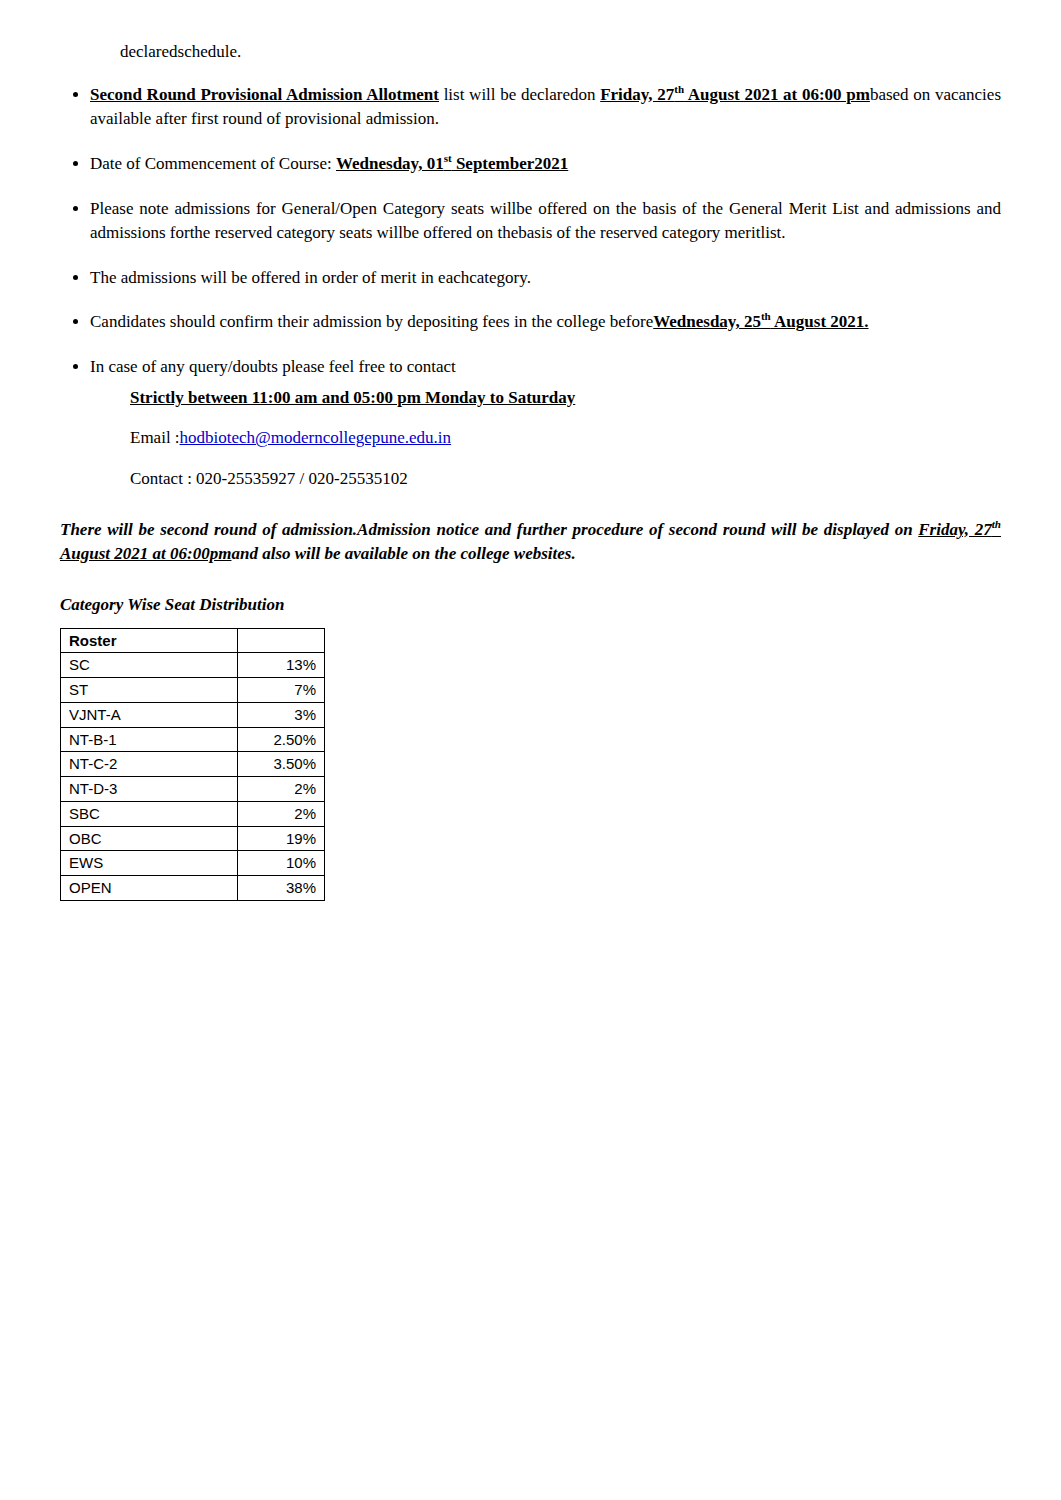declaredschedule.
Second Round Provisional Admission Allotment list will be declaredon Friday, 27th August 2021 at 06:00 pmbased on vacancies available after first round of provisional admission.
Date of Commencement of Course: Wednesday, 01st September2021
Please note admissions for General/Open Category seats willbe offered on the basis of the General Merit List and admissions and admissions forthe reserved category seats willbe offered on thebasis of the reserved category meritlist.
The admissions will be offered in order of merit in eachcategory.
Candidates should confirm their admission by depositing fees in the college beforeWednesday, 25th August 2021.
In case of any query/doubts please feel free to contact
Strictly between 11:00 am and 05:00 pm Monday to Saturday
Email :hodbiotech@moderncollegepune.edu.in
Contact : 020-25535927 / 020-25535102
There will be second round of admission.Admission notice and further procedure of second round will be displayed on Friday, 27th August 2021 at 06:00pmand also will be available on the college websites.
Category Wise Seat Distribution
| Roster | |
| --- | --- |
| SC | 13% |
| ST | 7% |
| VJNT-A | 3% |
| NT-B-1 | 2.50% |
| NT-C-2 | 3.50% |
| NT-D-3 | 2% |
| SBC | 2% |
| OBC | 19% |
| EWS | 10% |
| OPEN | 38% |